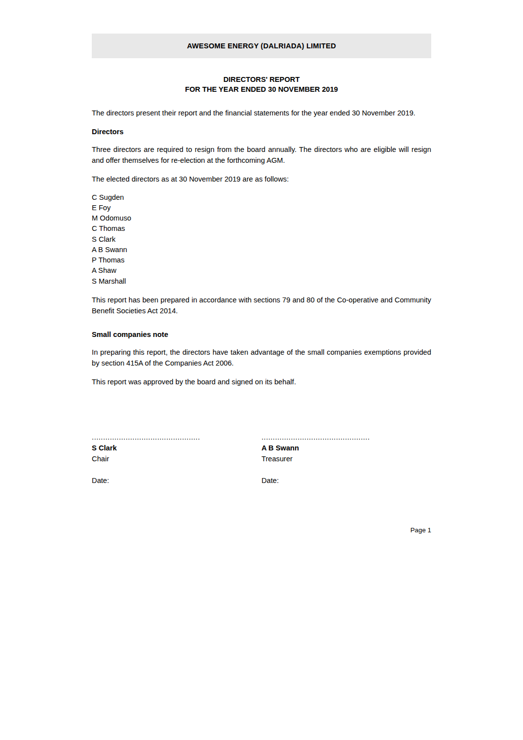AWESOME ENERGY (DALRIADA) LIMITED
DIRECTORS' REPORT
FOR THE YEAR ENDED 30 NOVEMBER 2019
The directors present their report and the financial statements for the year ended 30 November 2019.
Directors
Three directors are required to resign from the board annually. The directors who are eligible will resign and offer themselves for re-election at the forthcoming AGM.
The elected directors as at 30 November 2019 are as follows:
C Sugden
E Foy
M Odomuso
C Thomas
S Clark
A B Swann
P Thomas
A Shaw
S Marshall
This report has been prepared in accordance with sections 79 and 80 of the Co-operative and Community Benefit Societies Act 2014.
Small companies note
In preparing this report, the directors have taken advantage of the small companies exemptions provided by section 415A of the Companies Act 2006.
This report was approved by the board and signed on its behalf.
| ................................................ S Clark Chair Date: | ................................................ A B Swann Treasurer Date: |
Page 1